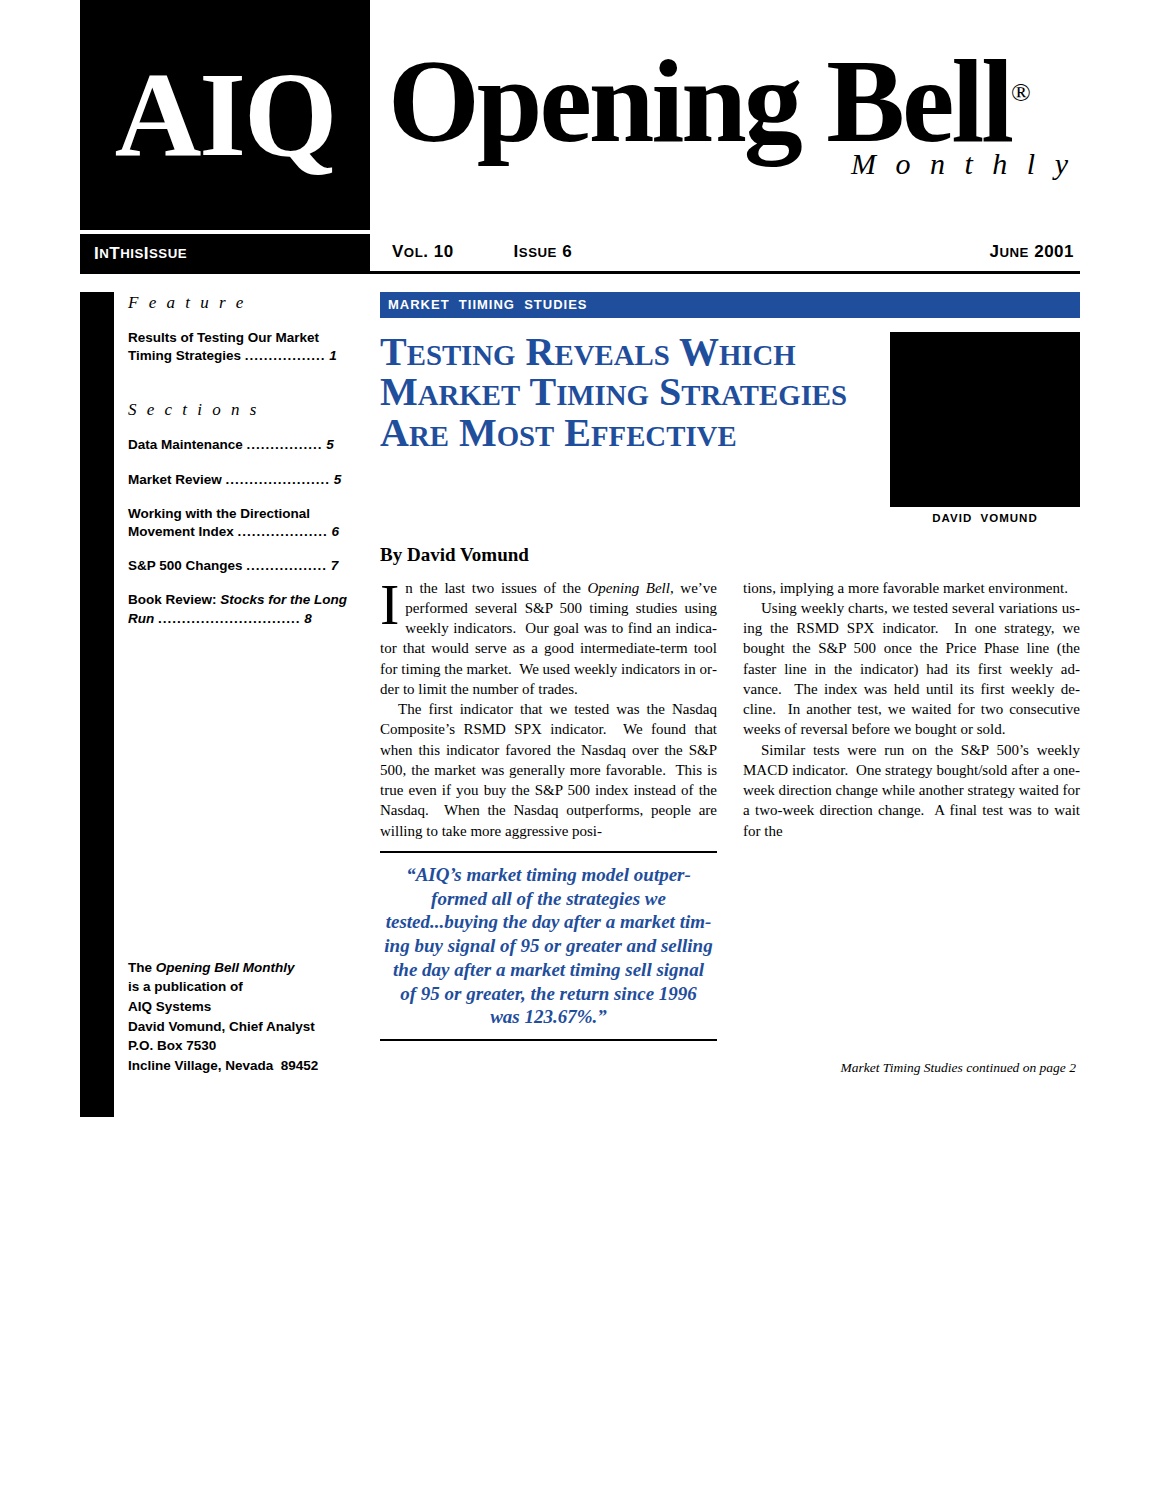AIQ
Opening Bell®
M o n t h l y
IN THIS ISSUE
VOL. 10 ISSUE 6 JUNE 2001
F e a t u r e
Results of Testing Our Market Timing Strategies ................. 1
S e c t i o n s
Data Maintenance ................ 5
Market Review ...................... 5
Working with the Directional Movement Index ................... 6
S&P 500 Changes ................. 7
Book Review: Stocks for the Long Run .............................. 8
The Opening Bell Monthly
is a publication of
AIQ Systems
David Vomund, Chief Analyst
P.O. Box 7530
Incline Village, Nevada 89452
MARKET TIIMING STUDIES
TESTING REVEALS WHICH MARKET TIMING STRATEGIES ARE MOST EFFECTIVE
DAVID VOMUND
By David Vomund
In the last two issues of the Opening Bell, we’ve performed several S&P 500 timing studies using weekly indicators. Our goal was to find an indicator that would serve as a good intermediate-term tool for timing the market. We used weekly indicators in order to limit the number of trades.
The first indicator that we tested was the Nasdaq Composite’s RSMD SPX indicator. We found that when this indicator favored the Nasdaq over the S&P 500, the market was generally more favorable. This is true even if you buy the S&P 500 index instead of the Nasdaq. When the Nasdaq outperforms, people are willing to take more aggressive posi-
“AIQ’s market timing model outperformed all of the strategies we tested...buying the day after a market timing buy signal of 95 or greater and selling the day after a market timing sell signal of 95 or greater, the return since 1996 was 123.67%.”
tions, implying a more favorable market environment.
Using weekly charts, we tested several variations using the RSMD SPX indicator. In one strategy, we bought the S&P 500 once the Price Phase line (the faster line in the indicator) had its first weekly advance. The index was held until its first weekly decline. In another test, we waited for two consecutive weeks of reversal before we bought or sold.
Similar tests were run on the S&P 500’s weekly MACD indicator. One strategy bought/sold after a one-week direction change while another strategy waited for a two-week direction change. A final test was to wait for the
Market Timing Studies continued on page 2